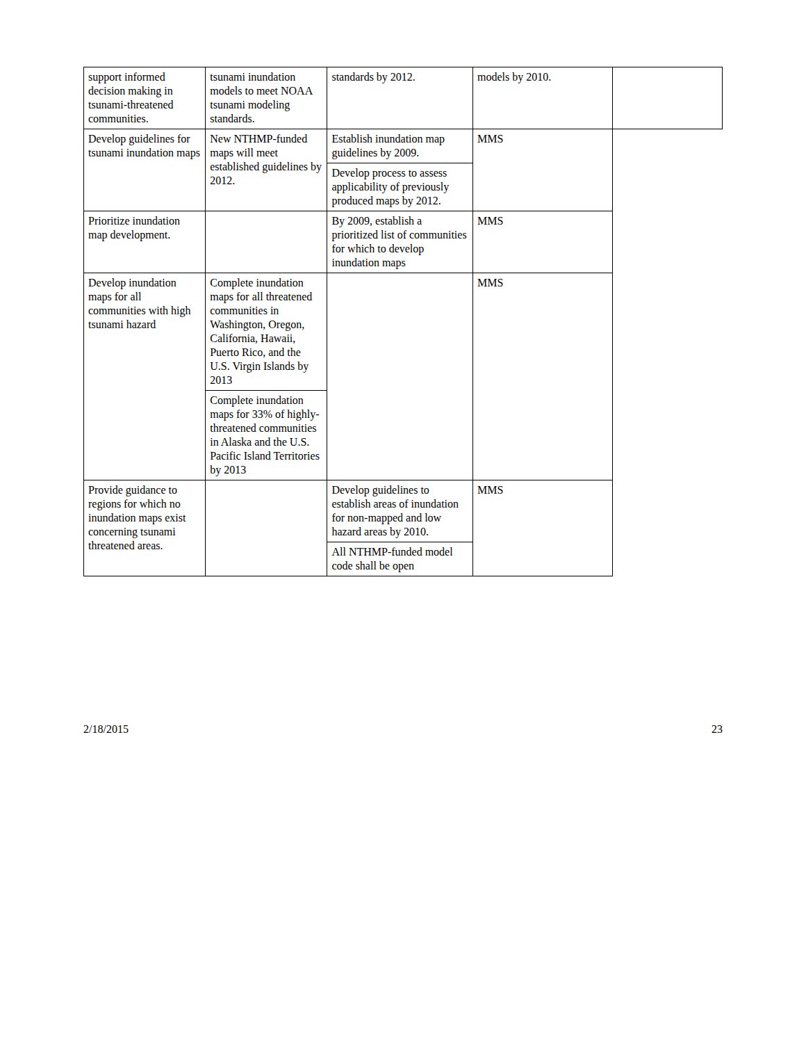| support informed decision making in tsunami-threatened communities. | tsunami inundation models to meet NOAA tsunami modeling standards. | standards by 2012. | models by 2010. | |
| Develop guidelines for tsunami inundation maps | New NTHMP-funded maps will meet established guidelines by 2012. | / Establish inundation map guidelines by 2009. / / Develop process to assess applicability of previously produced maps by 2012. / | MMS |
| Prioritize inundation map development. | | By 2009, establish a prioritized list of communities for which to develop inundation maps | MMS |
| Develop inundation maps for all communities with high tsunami hazard | / Complete inundation maps for all threatened communities in Washington, Oregon, California, Hawaii, Puerto Rico, and the U.S. Virgin Islands by 2013 / / Complete inundation maps for 33% of highly- threatened communities in Alaska and the U.S. Pacific Island Territories by 2013 / | | MMS |
| Provide guidance to regions for which no inundation maps exist concerning tsunami threatened areas. | | / Develop guidelines to establish areas of inundation for non-mapped and low hazard areas by 2010. / / All NTHMP-funded model code shall be open / | MMS |
2/18/2015 23